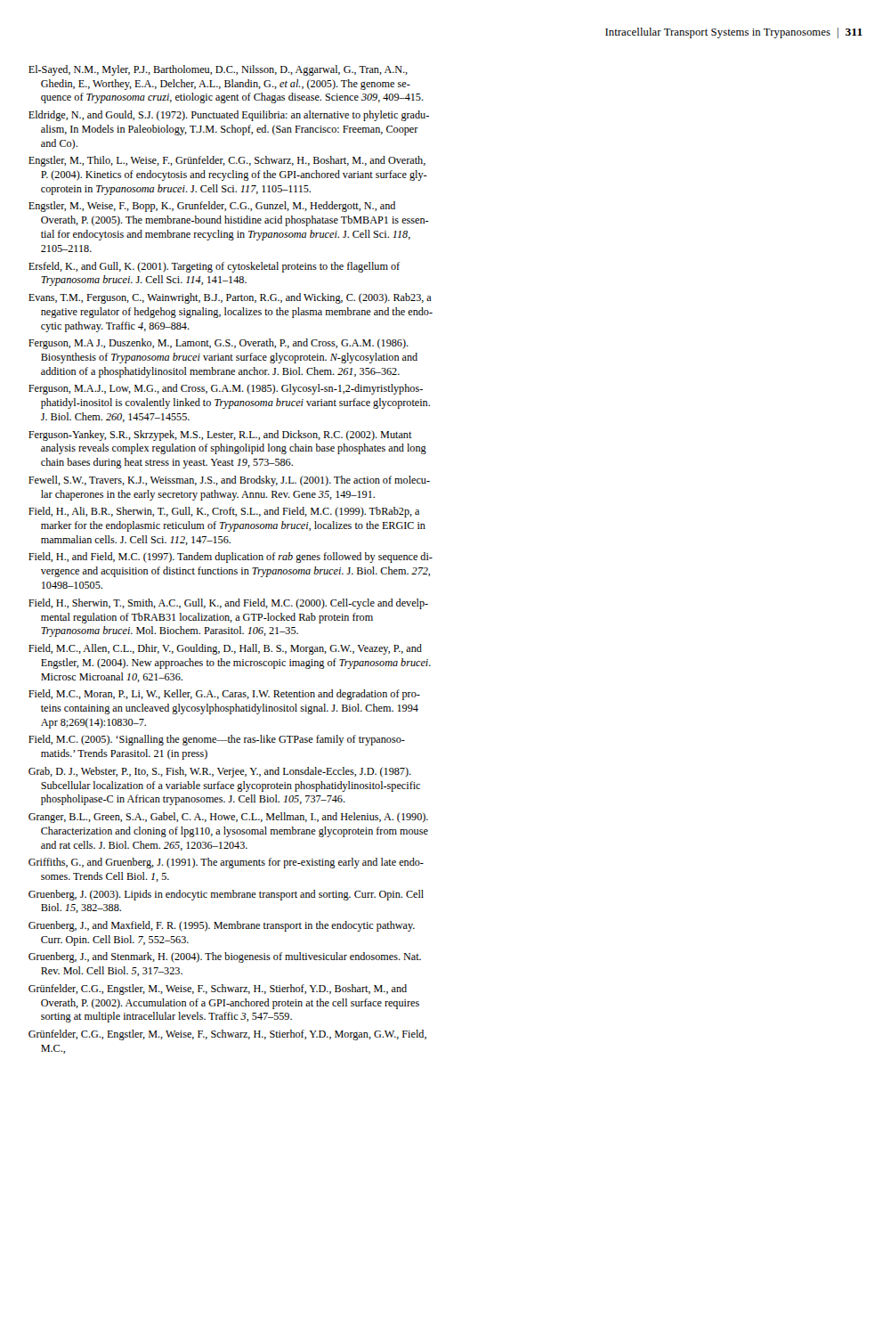Intracellular Transport Systems in Trypanosomes|311
El-Sayed, N.M., Myler, P.J., Bartholomeu, D.C., Nilsson, D., Aggarwal, G., Tran, A.N., Ghedin, E., Worthey, E.A., Delcher, A.L., Blandin, G., et al., (2005). The genome sequence of Trypanosoma cruzi, etiologic agent of Chagas disease. Science 309, 409–415.
Eldridge, N., and Gould, S.J. (1972). Punctuated Equilibria: an alternative to phyletic gradualism, In Models in Paleobiology, T.J.M. Schopf, ed. (San Francisco: Freeman, Cooper and Co).
Engstler, M., Thilo, L., Weise, F., Grünfelder, C.G., Schwarz, H., Boshart, M., and Overath, P. (2004). Kinetics of endocytosis and recycling of the GPI-anchored variant surface glycoprotein in Trypanosoma brucei. J. Cell Sci. 117, 1105–1115.
Engstler, M., Weise, F., Bopp, K., Grunfelder, C.G., Gunzel, M., Heddergott, N., and Overath, P. (2005). The membrane-bound histidine acid phosphatase TbMBAP1 is essential for endocytosis and membrane recycling in Trypanosoma brucei. J. Cell Sci. 118, 2105–2118.
Ersfeld, K., and Gull, K. (2001). Targeting of cytoskeletal proteins to the flagellum of Trypanosoma brucei. J. Cell Sci. 114, 141–148.
Evans, T.M., Ferguson, C., Wainwright, B.J., Parton, R.G., and Wicking, C. (2003). Rab23, a negative regulator of hedgehog signaling, localizes to the plasma membrane and the endocytic pathway. Traffic 4, 869–884.
Ferguson, M.A J., Duszenko, M., Lamont, G.S., Overath, P., and Cross, G.A.M. (1986). Biosynthesis of Trypanosoma brucei variant surface glycoprotein. N-glycosylation and addition of a phosphatidylinositol membrane anchor. J. Biol. Chem. 261, 356–362.
Ferguson, M.A.J., Low, M.G., and Cross, G.A.M. (1985). Glycosyl-sn-1,2-dimyristlyphosphatidyl-inositol is covalently linked to Trypanosoma brucei variant surface glycoprotein. J. Biol. Chem. 260, 14547–14555.
Ferguson-Yankey, S.R., Skrzypek, M.S., Lester, R.L., and Dickson, R.C. (2002). Mutant analysis reveals complex regulation of sphingolipid long chain base phosphates and long chain bases during heat stress in yeast. Yeast 19, 573–586.
Fewell, S.W., Travers, K.J., Weissman, J.S., and Brodsky, J.L. (2001). The action of molecular chaperones in the early secretory pathway. Annu. Rev. Gene 35, 149–191.
Field, H., Ali, B.R., Sherwin, T., Gull, K., Croft, S.L., and Field, M.C. (1999). TbRab2p, a marker for the endoplasmic reticulum of Trypanosoma brucei, localizes to the ERGIC in mammalian cells. J. Cell Sci. 112, 147–156.
Field, H., and Field, M.C. (1997). Tandem duplication of rab genes followed by sequence divergence and acquisition of distinct functions in Trypanosoma brucei. J. Biol. Chem. 272, 10498–10505.
Field, H., Sherwin, T., Smith, A.C., Gull, K., and Field, M.C. (2000). Cell-cycle and develpmental regulation of TbRAB31 localization, a GTP-locked Rab protein from Trypanosoma brucei. Mol. Biochem. Parasitol. 106, 21–35.
Field, M.C., Allen, C.L., Dhir, V., Goulding, D., Hall, B. S., Morgan, G.W., Veazey, P., and Engstler, M. (2004). New approaches to the microscopic imaging of Trypanosoma brucei. Microsc Microanal 10, 621–636.
Field, M.C., Moran, P., Li, W., Keller, G.A., Caras, I.W. Retention and degradation of proteins containing an uncleaved glycosylphosphatidylinositol signal. J. Biol. Chem. 1994 Apr 8;269(14):10830–7.
Field, M.C. (2005). ‘Signalling the genome—the ras-like GTPase family of trypanosomatids.’ Trends Parasitol. 21 (in press)
Grab, D. J., Webster, P., Ito, S., Fish, W.R., Verjee, Y., and Lonsdale-Eccles, J.D. (1987). Subcellular localization of a variable surface glycoprotein phosphatidylinositol-specific phospholipase-C in African trypanosomes. J. Cell Biol. 105, 737–746.
Granger, B.L., Green, S.A., Gabel, C. A., Howe, C.L., Mellman, I., and Helenius, A. (1990). Characterization and cloning of lpg110, a lysosomal membrane glycoprotein from mouse and rat cells. J. Biol. Chem. 265, 12036–12043.
Griffiths, G., and Gruenberg, J. (1991). The arguments for pre-existing early and late endosomes. Trends Cell Biol. 1, 5.
Gruenberg, J. (2003). Lipids in endocytic membrane transport and sorting. Curr. Opin. Cell Biol. 15, 382–388.
Gruenberg, J., and Maxfield, F. R. (1995). Membrane transport in the endocytic pathway. Curr. Opin. Cell Biol. 7, 552–563.
Gruenberg, J., and Stenmark, H. (2004). The biogenesis of multivesicular endosomes. Nat. Rev. Mol. Cell Biol. 5, 317–323.
Grünfelder, C.G., Engstler, M., Weise, F., Schwarz, H., Stierhof, Y.D., Boshart, M., and Overath, P. (2002). Accumulation of a GPI-anchored protein at the cell surface requires sorting at multiple intracellular levels. Traffic 3, 547–559.
Grünfelder, C.G., Engstler, M., Weise, F., Schwarz, H., Stierhof, Y.D., Morgan, G.W., Field, M.C.,